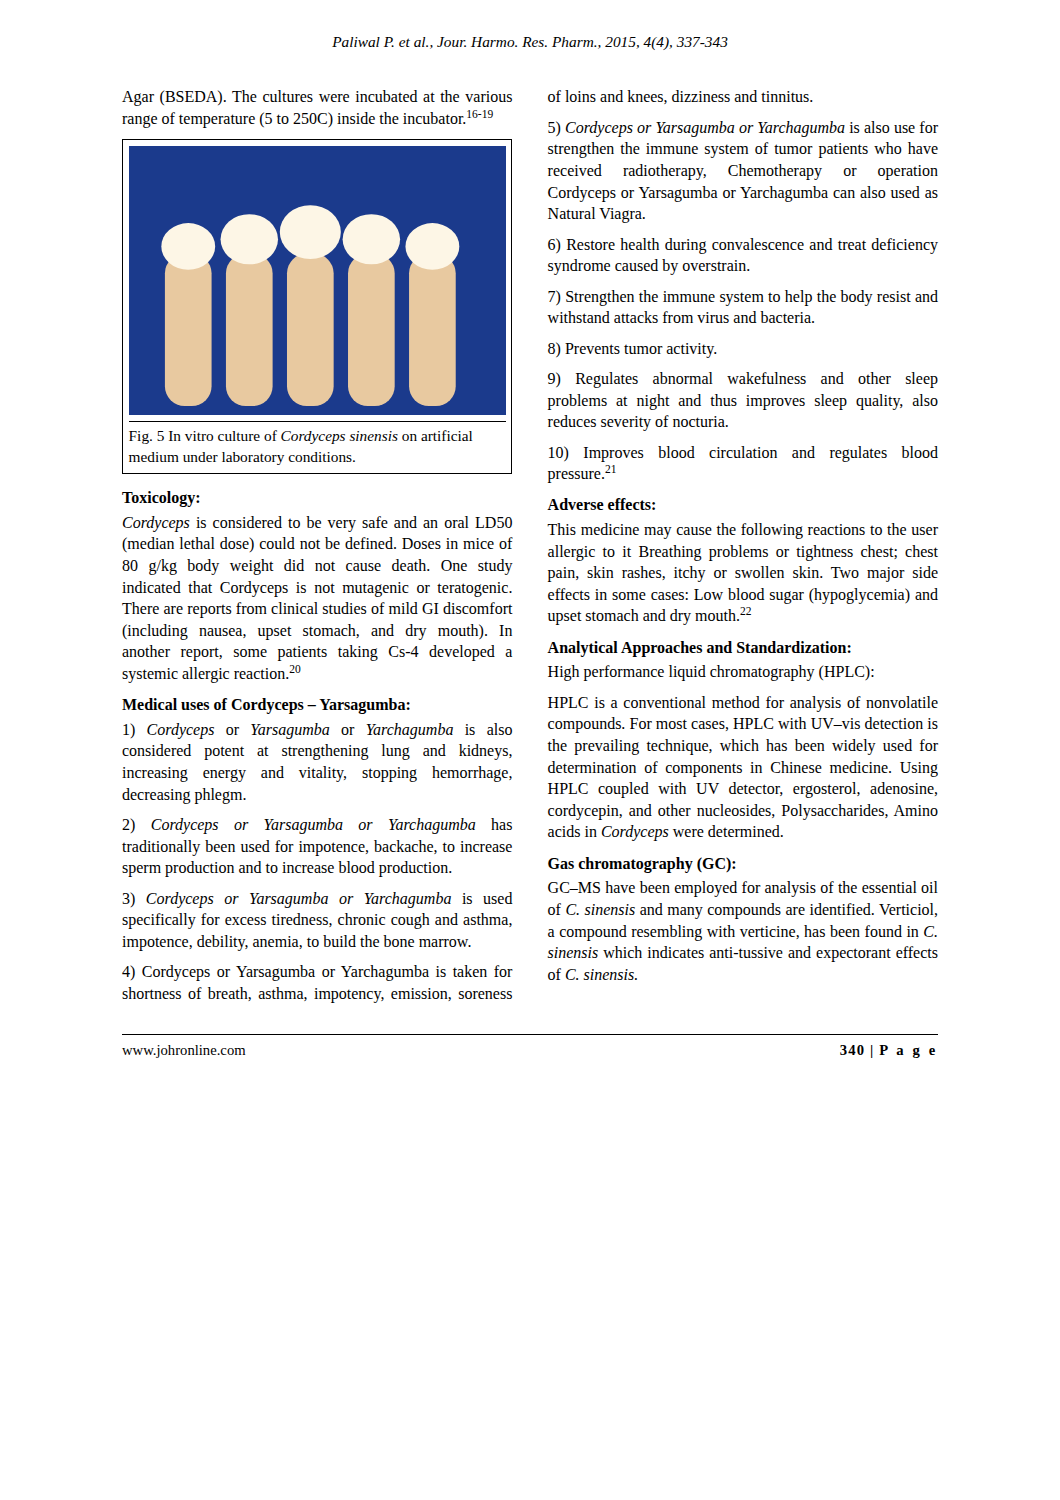Paliwal P. et al., Jour. Harmo. Res. Pharm., 2015, 4(4), 337-343
Agar (BSEDA). The cultures were incubated at the various range of temperature (5 to 250C) inside the incubator.16-19
Fig. 5 In vitro culture of Cordyceps sinensis on artificial medium under laboratory conditions.
Toxicology:
Cordyceps is considered to be very safe and an oral LD50 (median lethal dose) could not be defined. Doses in mice of 80 g/kg body weight did not cause death. One study indicated that Cordyceps is not mutagenic or teratogenic. There are reports from clinical studies of mild GI discomfort (including nausea, upset stomach, and dry mouth). In another report, some patients taking Cs-4 developed a systemic allergic reaction.20
Medical uses of Cordyceps – Yarsagumba:
1) Cordyceps or Yarsagumba or Yarchagumba is also considered potent at strengthening lung and kidneys, increasing energy and vitality, stopping hemorrhage, decreasing phlegm.
2) Cordyceps or Yarsagumba or Yarchagumba has traditionally been used for impotence, backache, to increase sperm production and to increase blood production.
3) Cordyceps or Yarsagumba or Yarchagumba is used specifically for excess tiredness, chronic cough and asthma, impotence, debility, anemia, to build the bone marrow.
4) Cordyceps or Yarsagumba or Yarchagumba is taken for shortness of breath, asthma, impotency, emission, soreness of loins and knees, dizziness and tinnitus.
5) Cordyceps or Yarsagumba or Yarchagumba is also use for strengthen the immune system of tumor patients who have received radiotherapy, Chemotherapy or operation Cordyceps or Yarsagumba or Yarchagumba can also used as Natural Viagra.
6) Restore health during convalescence and treat deficiency syndrome caused by overstrain.
7) Strengthen the immune system to help the body resist and withstand attacks from virus and bacteria.
8) Prevents tumor activity.
9) Regulates abnormal wakefulness and other sleep problems at night and thus improves sleep quality, also reduces severity of nocturia.
10) Improves blood circulation and regulates blood pressure.21
Adverse effects:
This medicine may cause the following reactions to the user allergic to it Breathing problems or tightness chest; chest pain, skin rashes, itchy or swollen skin. Two major side effects in some cases: Low blood sugar (hypoglycemia) and upset stomach and dry mouth.22
Analytical Approaches and Standardization:
High performance liquid chromatography (HPLC):
HPLC is a conventional method for analysis of nonvolatile compounds. For most cases, HPLC with UV–vis detection is the prevailing technique, which has been widely used for determination of components in Chinese medicine. Using HPLC coupled with UV detector, ergosterol, adenosine, cordycepin, and other nucleosides, Polysaccharides, Amino acids in Cordyceps were determined.
Gas chromatography (GC):
GC–MS have been employed for analysis of the essential oil of C. sinensis and many compounds are identified. Verticiol, a compound resembling with verticine, has been found in C. sinensis which indicates anti-tussive and expectorant effects of C. sinensis.
www.johronline.com 340 | P a g e